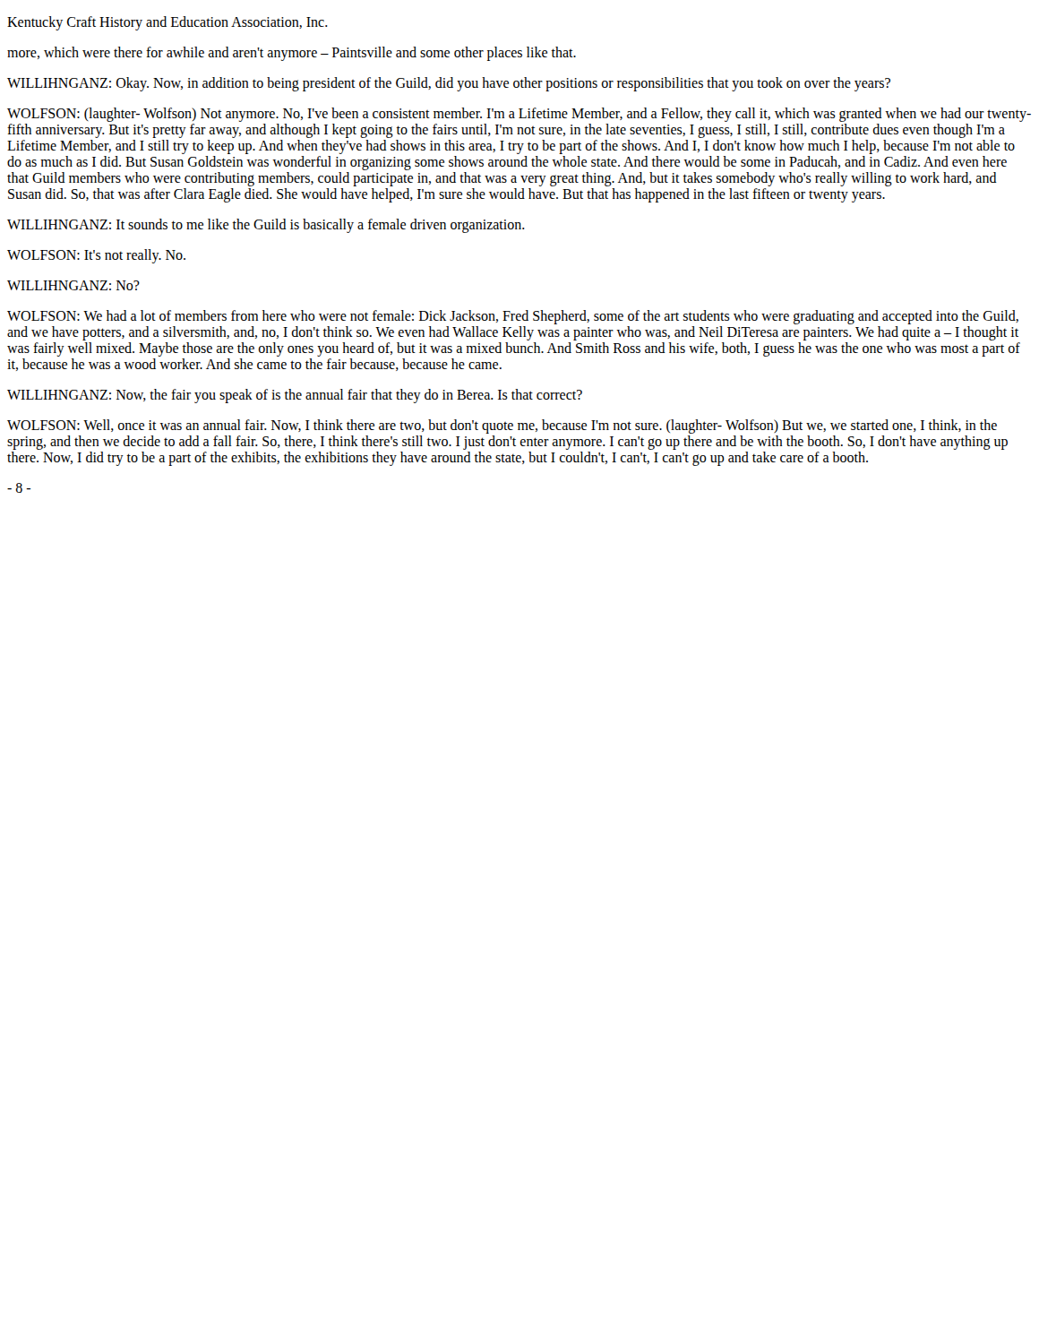Kentucky Craft History and Education Association, Inc.
more, which were there for awhile and aren't anymore – Paintsville and some other places like that.
WILLIHNGANZ: Okay. Now, in addition to being president of the Guild, did you have other positions or responsibilities that you took on over the years?
WOLFSON: (laughter- Wolfson) Not anymore. No, I've been a consistent member. I'm a Lifetime Member, and a Fellow, they call it, which was granted when we had our twenty-fifth anniversary. But it's pretty far away, and although I kept going to the fairs until, I'm not sure, in the late seventies, I guess, I still, I still, contribute dues even though I'm a Lifetime Member, and I still try to keep up. And when they've had shows in this area, I try to be part of the shows. And I, I don't know how much I help, because I'm not able to do as much as I did. But Susan Goldstein was wonderful in organizing some shows around the whole state. And there would be some in Paducah, and in Cadiz. And even here that Guild members who were contributing members, could participate in, and that was a very great thing. And, but it takes somebody who's really willing to work hard, and Susan did. So, that was after Clara Eagle died. She would have helped, I'm sure she would have. But that has happened in the last fifteen or twenty years.
WILLIHNGANZ: It sounds to me like the Guild is basically a female driven organization.
WOLFSON: It's not really. No.
WILLIHNGANZ: No?
WOLFSON: We had a lot of members from here who were not female: Dick Jackson, Fred Shepherd, some of the art students who were graduating and accepted into the Guild, and we have potters, and a silversmith, and, no, I don't think so. We even had Wallace Kelly was a painter who was, and Neil DiTeresa are painters. We had quite a – I thought it was fairly well mixed. Maybe those are the only ones you heard of, but it was a mixed bunch. And Smith Ross and his wife, both, I guess he was the one who was most a part of it, because he was a wood worker. And she came to the fair because, because he came.
WILLIHNGANZ: Now, the fair you speak of is the annual fair that they do in Berea. Is that correct?
WOLFSON: Well, once it was an annual fair. Now, I think there are two, but don't quote me, because I'm not sure. (laughter- Wolfson) But we, we started one, I think, in the spring, and then we decide to add a fall fair. So, there, I think there's still two. I just don't enter anymore. I can't go up there and be with the booth. So, I don't have anything up there. Now, I did try to be a part of the exhibits, the exhibitions they have around the state, but I couldn't, I can't, I can't go up and take care of a booth.
- 8 -